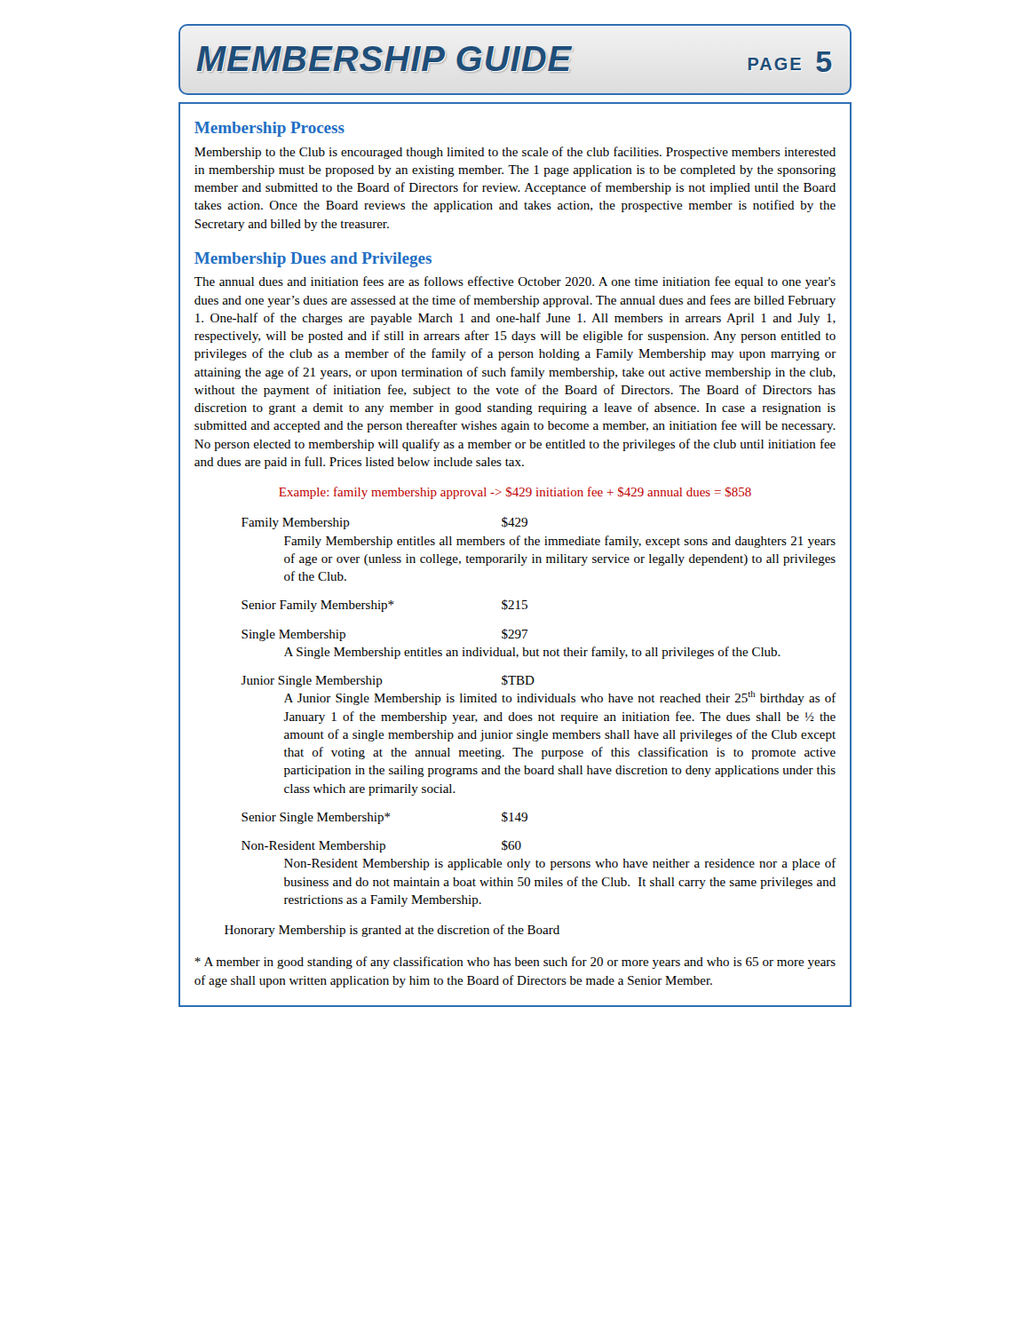MEMBERSHIP GUIDE
PAGE 5
Membership Process
Membership to the Club is encouraged though limited to the scale of the club facilities. Prospective members interested in membership must be proposed by an existing member. The 1 page application is to be completed by the sponsoring member and submitted to the Board of Directors for review. Acceptance of membership is not implied until the Board takes action. Once the Board reviews the application and takes action, the prospective member is notified by the Secretary and billed by the treasurer.
Membership Dues and Privileges
The annual dues and initiation fees are as follows effective October 2020. A one time initiation fee equal to one year's dues and one year’s dues are assessed at the time of membership approval. The annual dues and fees are billed February 1. One-half of the charges are payable March 1 and one-half June 1. All members in arrears April 1 and July 1, respectively, will be posted and if still in arrears after 15 days will be eligible for suspension. Any person entitled to privileges of the club as a member of the family of a person holding a Family Membership may upon marrying or attaining the age of 21 years, or upon termination of such family membership, take out active membership in the club, without the payment of initiation fee, subject to the vote of the Board of Directors. The Board of Directors has discretion to grant a demit to any member in good standing requiring a leave of absence. In case a resignation is submitted and accepted and the person thereafter wishes again to become a member, an initiation fee will be necessary. No person elected to membership will qualify as a member or be entitled to the privileges of the club until initiation fee and dues are paid in full. Prices listed below include sales tax.
Example: family membership approval -> $429 initiation fee + $429 annual dues = $858
Family Membership $429
Family Membership entitles all members of the immediate family, except sons and daughters 21 years of age or over (unless in college, temporarily in military service or legally dependent) to all privileges of the Club.
Senior Family Membership* $215
Single Membership $297
A Single Membership entitles an individual, but not their family, to all privileges of the Club.
Junior Single Membership $TBD
A Junior Single Membership is limited to individuals who have not reached their 25th birthday as of January 1 of the membership year, and does not require an initiation fee. The dues shall be ½ the amount of a single membership and junior single members shall have all privileges of the Club except that of voting at the annual meeting. The purpose of this classification is to promote active participation in the sailing programs and the board shall have discretion to deny applications under this class which are primarily social.
Senior Single Membership* $149
Non-Resident Membership $60
Non-Resident Membership is applicable only to persons who have neither a residence nor a place of business and do not maintain a boat within 50 miles of the Club. It shall carry the same privileges and restrictions as a Family Membership.
Honorary Membership is granted at the discretion of the Board
* A member in good standing of any classification who has been such for 20 or more years and who is 65 or more years of age shall upon written application by him to the Board of Directors be made a Senior Member.